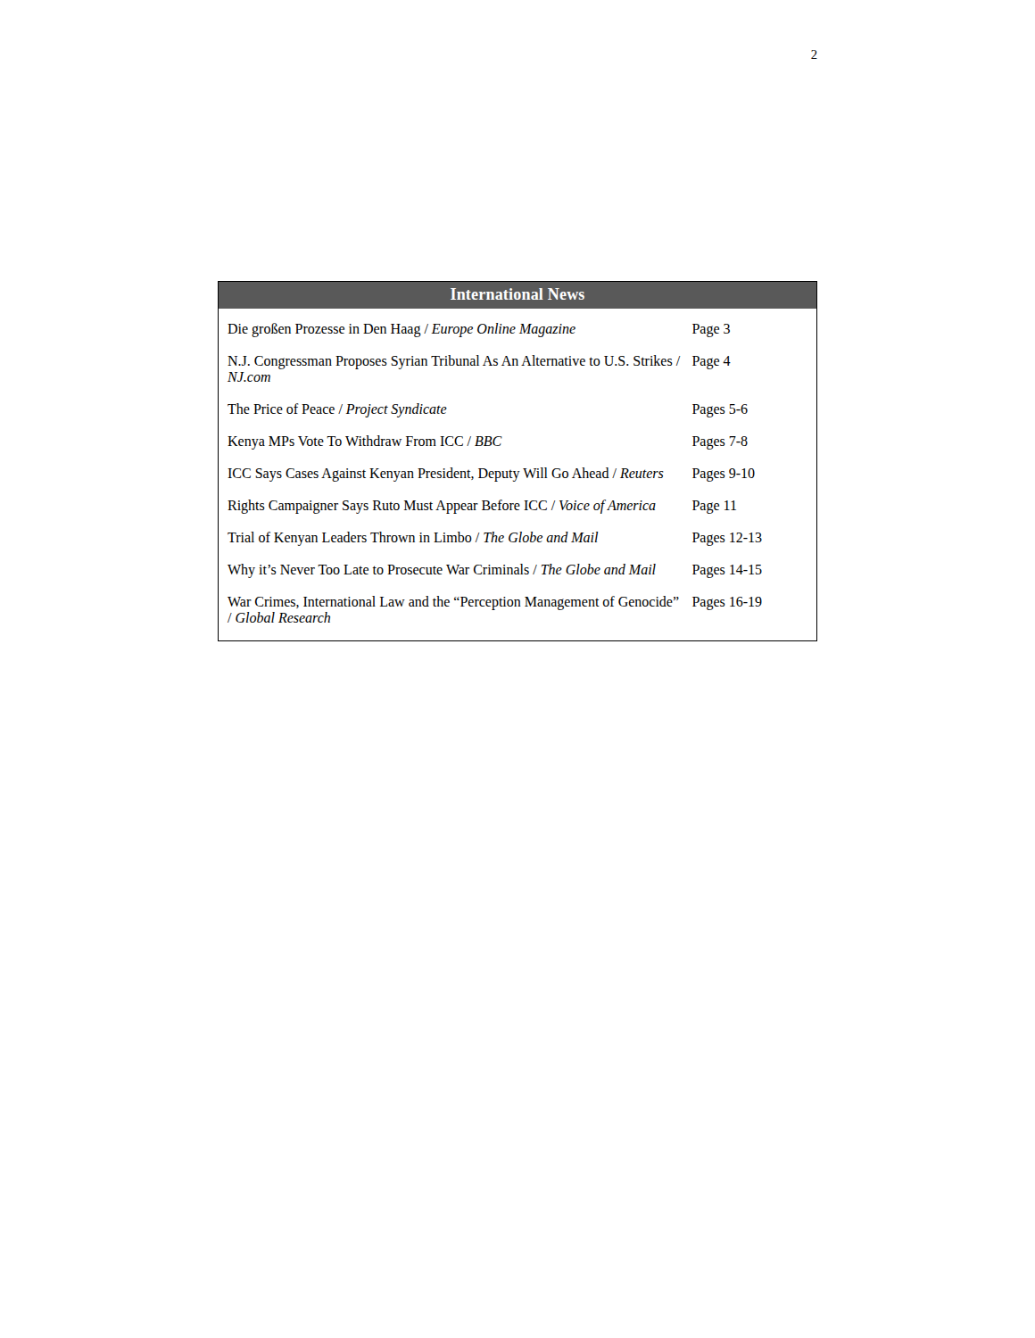2
International News
| Die großen Prozesse in Den Haag / Europe Online Magazine | Page 3 |
| N.J. Congressman Proposes Syrian Tribunal As An Alternative to U.S. Strikes / NJ.com | Page 4 |
| The Price of Peace / Project Syndicate | Pages 5-6 |
| Kenya MPs Vote To Withdraw From ICC / BBC | Pages 7-8 |
| ICC Says Cases Against Kenyan President, Deputy Will Go Ahead / Reuters | Pages 9-10 |
| Rights Campaigner Says Ruto Must Appear Before ICC / Voice of America | Page 11 |
| Trial of Kenyan Leaders Thrown in Limbo / The Globe and Mail | Pages 12-13 |
| Why it’s Never Too Late to Prosecute War Criminals / The Globe and Mail | Pages 14-15 |
| War Crimes, International Law and the “Perception Management of Genocide” / Global Research | Pages 16-19 |